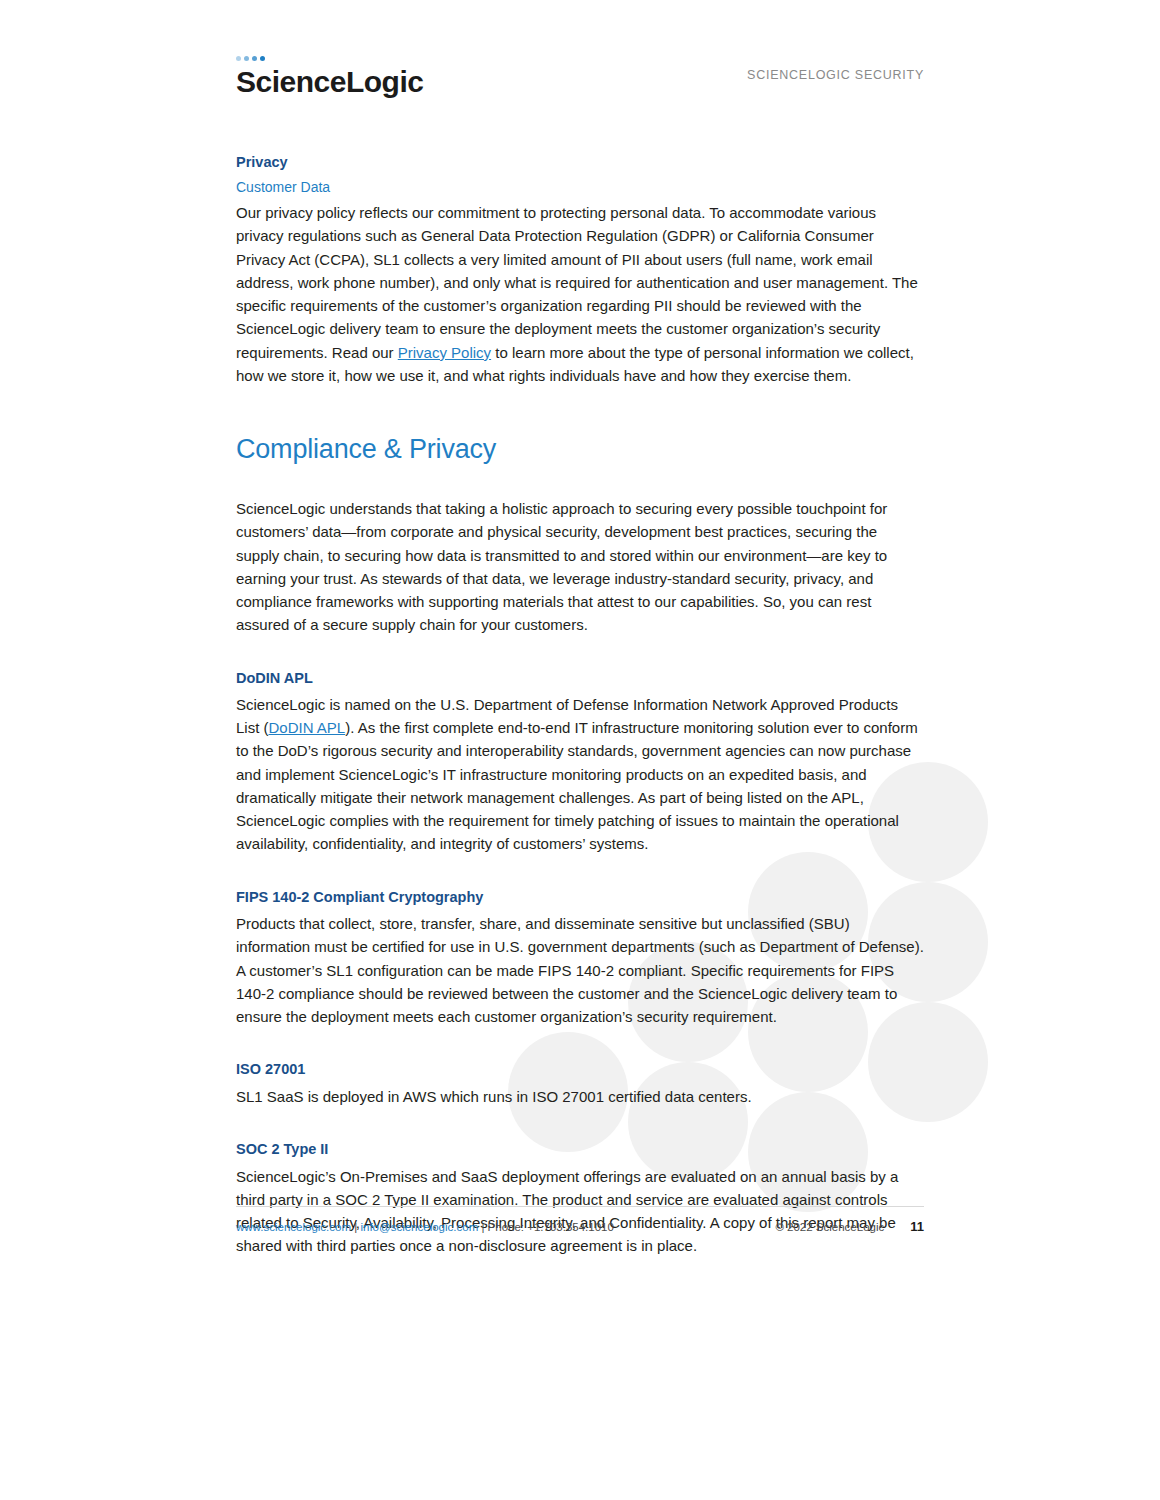ScienceLogic
ScienceLogic Security
Privacy
Customer Data
Our privacy policy reflects our commitment to protecting personal data. To accommodate various privacy regulations such as General Data Protection Regulation (GDPR) or California Consumer Privacy Act (CCPA), SL1 collects a very limited amount of PII about users (full name, work email address, work phone number), and only what is required for authentication and user management. The specific requirements of the customer’s organization regarding PII should be reviewed with the ScienceLogic delivery team to ensure the deployment meets the customer organization’s security requirements. Read our Privacy Policy to learn more about the type of personal information we collect, how we store it, how we use it, and what rights individuals have and how they exercise them.
Compliance & Privacy
ScienceLogic understands that taking a holistic approach to securing every possible touchpoint for customers’ data—from corporate and physical security, development best practices, securing the supply chain, to securing how data is transmitted to and stored within our environment—are key to earning your trust. As stewards of that data, we leverage industry-standard security, privacy, and compliance frameworks with supporting materials that attest to our capabilities. So, you can rest assured of a secure supply chain for your customers.
DoDIN APL
ScienceLogic is named on the U.S. Department of Defense Information Network Approved Products List (DoDIN APL). As the first complete end-to-end IT infrastructure monitoring solution ever to conform to the DoD’s rigorous security and interoperability standards, government agencies can now purchase and implement ScienceLogic’s IT infrastructure monitoring products on an expedited basis, and dramatically mitigate their network management challenges. As part of being listed on the APL, ScienceLogic complies with the requirement for timely patching of issues to maintain the operational availability, confidentiality, and integrity of customers’ systems.
FIPS 140-2 Compliant Cryptography
Products that collect, store, transfer, share, and disseminate sensitive but unclassified (SBU) information must be certified for use in U.S. government departments (such as Department of Defense). A customer’s SL1 configuration can be made FIPS 140-2 compliant. Specific requirements for FIPS 140-2 compliance should be reviewed between the customer and the ScienceLogic delivery team to ensure the deployment meets each customer organization’s security requirement.
ISO 27001
SL1 SaaS is deployed in AWS which runs in ISO 27001 certified data centers.
SOC 2 Type II
ScienceLogic’s On-Premises and SaaS deployment offerings are evaluated on an annual basis by a third party in a SOC 2 Type II examination. The product and service are evaluated against controls related to Security, Availability, Processing Integrity, and Confidentiality. A copy of this report may be shared with third parties once a non-disclosure agreement is in place.
www.sciencelogic.com | info@sciencelogic.com | Phone: +1.703.354.1010
© 2022 ScienceLogic 11